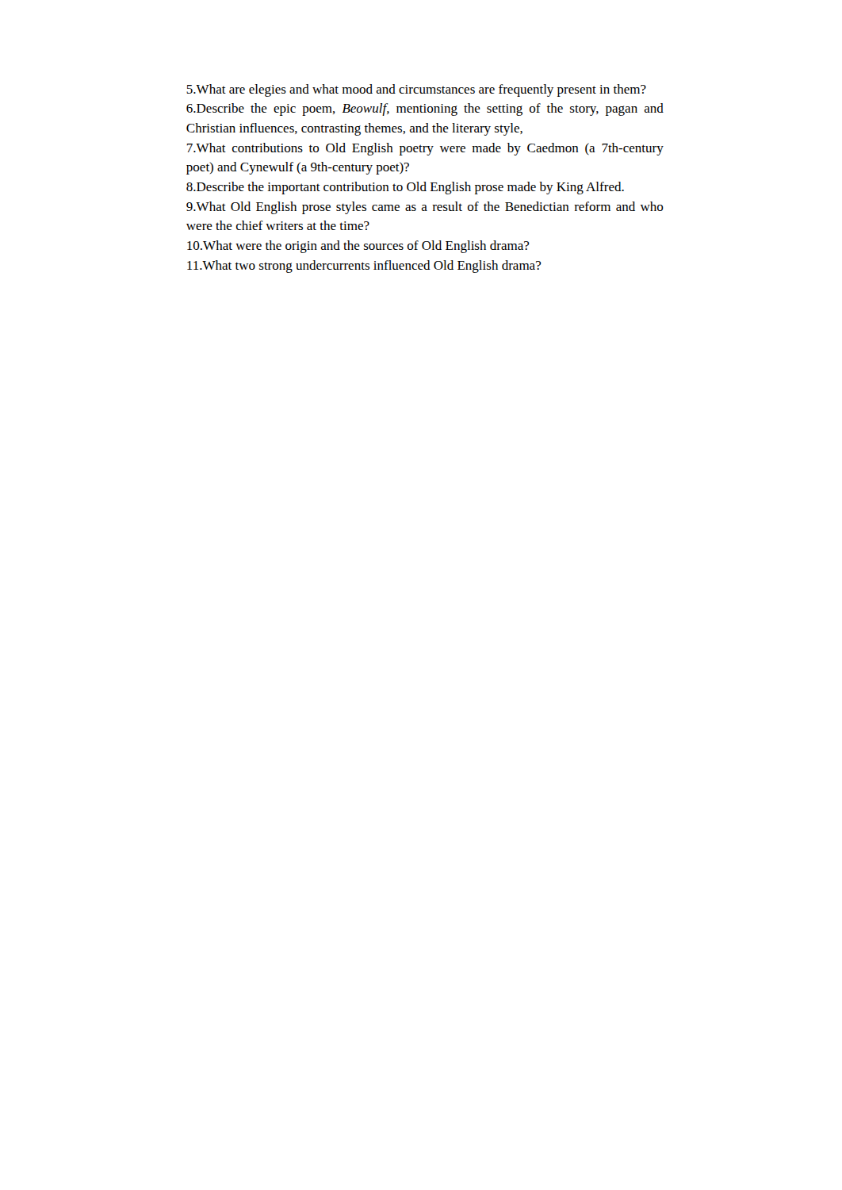5. What are elegies and what mood and circumstances are frequently present in them?
6. Describe the epic poem, Beowulf, mentioning the setting of the story, pagan and Christian influences, contrasting themes, and the literary style,
7. What contributions to Old English poetry were made by Caedmon (a 7th-century poet) and Cynewulf (a 9th-century poet)?
8. Describe the important contribution to Old English prose made by King Alfred.
9. What Old English prose styles came as a result of the Benedictian reform and who were the chief writers at the time?
10. What were the origin and the sources of Old English drama?
11. What two strong undercurrents influenced Old English drama?